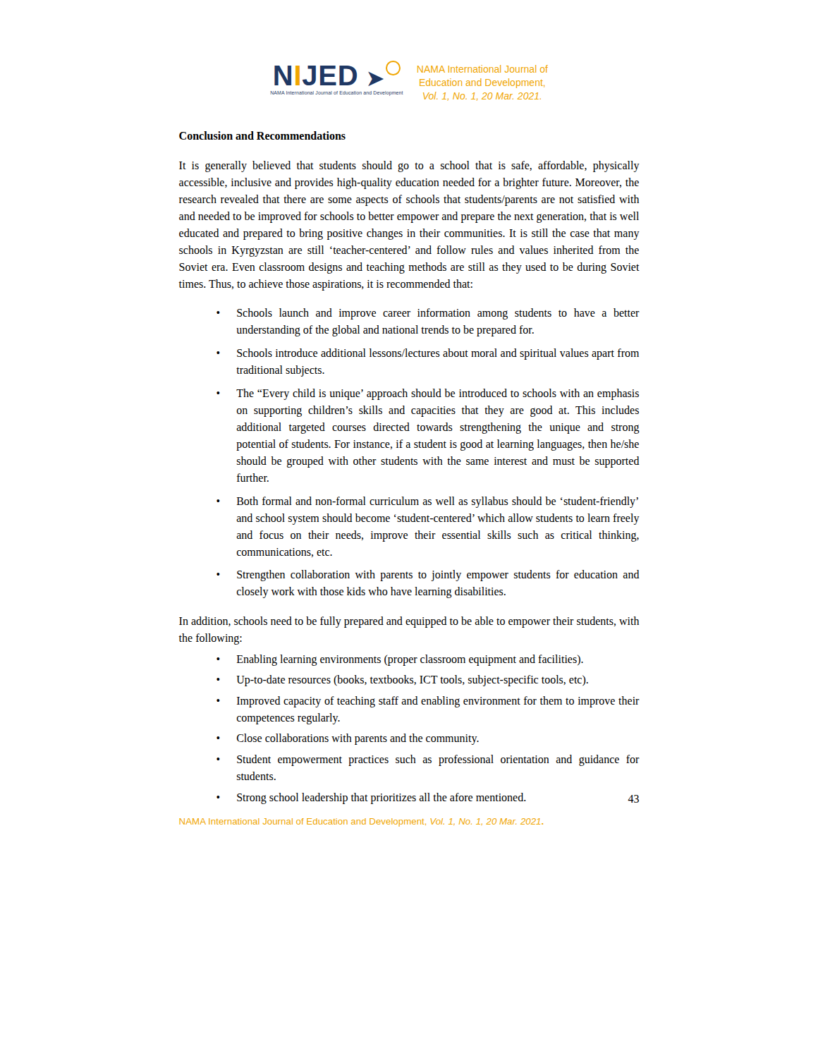NIJED ➤
NAMA International Journal of Education and Development
NAMA International Journal of
Education and Development,
Vol. 1, No. 1, 20 Mar. 2021.
Conclusion and Recommendations
It is generally believed that students should go to a school that is safe, affordable, physically accessible, inclusive and provides high-quality education needed for a brighter future. Moreover, the research revealed that there are some aspects of schools that students/parents are not satisfied with and needed to be improved for schools to better empower and prepare the next generation, that is well educated and prepared to bring positive changes in their communities. It is still the case that many schools in Kyrgyzstan are still ‘teacher-centered’ and follow rules and values inherited from the Soviet era. Even classroom designs and teaching methods are still as they used to be during Soviet times. Thus, to achieve those aspirations, it is recommended that:
Schools launch and improve career information among students to have a better understanding of the global and national trends to be prepared for.
Schools introduce additional lessons/lectures about moral and spiritual values apart from traditional subjects.
The “Every child is unique’ approach should be introduced to schools with an emphasis on supporting children’s skills and capacities that they are good at. This includes additional targeted courses directed towards strengthening the unique and strong potential of students. For instance, if a student is good at learning languages, then he/she should be grouped with other students with the same interest and must be supported further.
Both formal and non-formal curriculum as well as syllabus should be ‘student-friendly’ and school system should become ‘student-centered’ which allow students to learn freely and focus on their needs, improve their essential skills such as critical thinking, communications, etc.
Strengthen collaboration with parents to jointly empower students for education and closely work with those kids who have learning disabilities.
In addition, schools need to be fully prepared and equipped to be able to empower their students, with the following:
Enabling learning environments (proper classroom equipment and facilities).
Up-to-date resources (books, textbooks, ICT tools, subject-specific tools, etc).
Improved capacity of teaching staff and enabling environment for them to improve their competences regularly.
Close collaborations with parents and the community.
Student empowerment practices such as professional orientation and guidance for students.
Strong school leadership that prioritizes all the afore mentioned.
43
NAMA International Journal of Education and Development, Vol. 1, No. 1, 20 Mar. 2021.